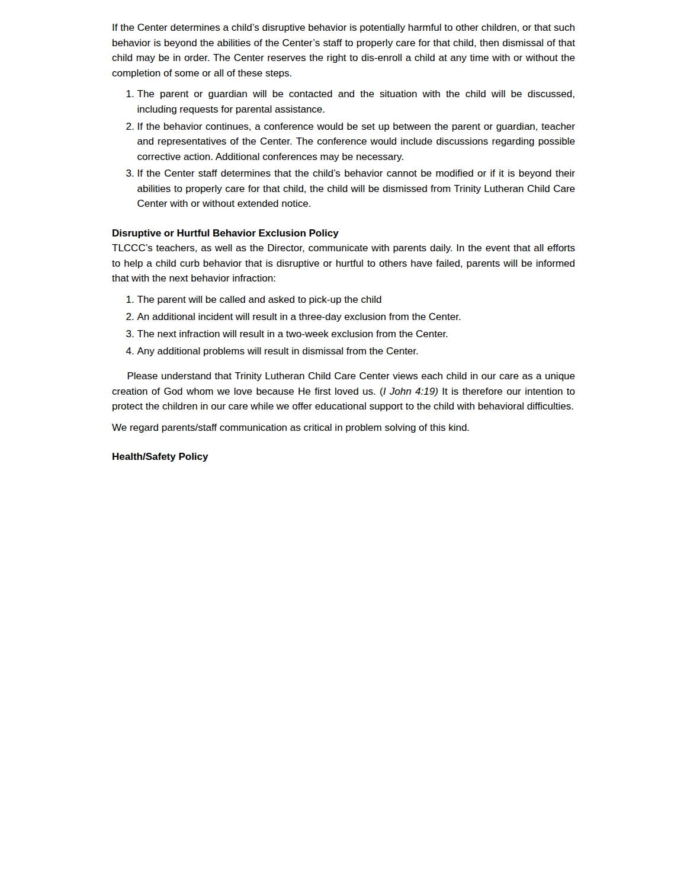If the Center determines a child’s disruptive behavior is potentially harmful to other children, or that such behavior is beyond the abilities of the Center’s staff to properly care for that child, then dismissal of that child may be in order. The Center reserves the right to dis-enroll a child at any time with or without the completion of some or all of these steps.
The parent or guardian will be contacted and the situation with the child will be discussed, including requests for parental assistance.
If the behavior continues, a conference would be set up between the parent or guardian, teacher and representatives of the Center. The conference would include discussions regarding possible corrective action. Additional conferences may be necessary.
If the Center staff determines that the child’s behavior cannot be modified or if it is beyond their abilities to properly care for that child, the child will be dismissed from Trinity Lutheran Child Care Center with or without extended notice.
Disruptive or Hurtful Behavior Exclusion Policy
TLCCC’s teachers, as well as the Director, communicate with parents daily. In the event that all efforts to help a child curb behavior that is disruptive or hurtful to others have failed, parents will be informed that with the next behavior infraction:
The parent will be called and asked to pick-up the child
An additional incident will result in a three-day exclusion from the Center.
The next infraction will result in a two-week exclusion from the Center.
Any additional problems will result in dismissal from the Center.
Please understand that Trinity Lutheran Child Care Center views each child in our care as a unique creation of God whom we love because He first loved us. (I John 4:19) It is therefore our intention to protect the children in our care while we offer educational support to the child with behavioral difficulties.
We regard parents/staff communication as critical in problem solving of this kind.
Health/Safety Policy